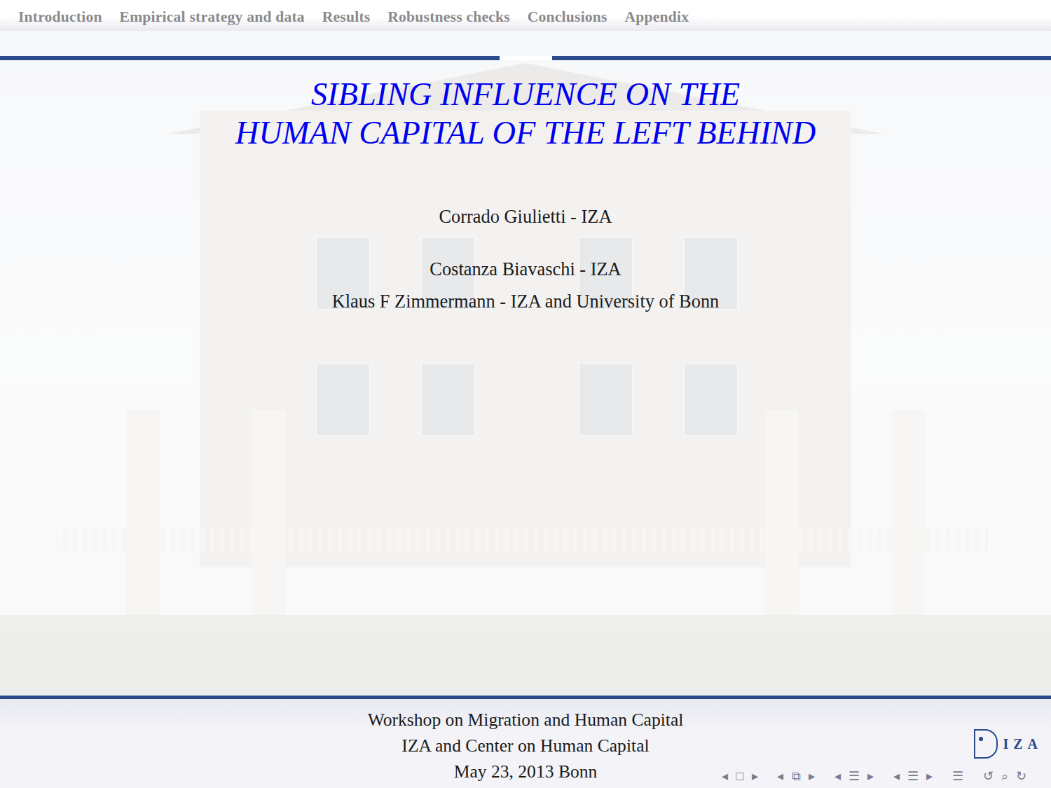Introduction
Empirical strategy and data
Results
Robustness checks
Conclusions
Appendix
SIBLING INFLUENCE ON THE
HUMAN CAPITAL OF THE LEFT BEHIND
Corrado Giulietti - IZA
Costanza Biavaschi - IZA
Klaus F Zimmermann - IZA and University of Bonn
Workshop on Migration and Human Capital
IZA and Center on Human Capital
May 23, 2013 Bonn
IZA
◂ □ ▸ ◂ ⧉ ▸ ◂ ☰ ▸ ◂ ☰ ▸ ☰ ↺ ⌕ ↻